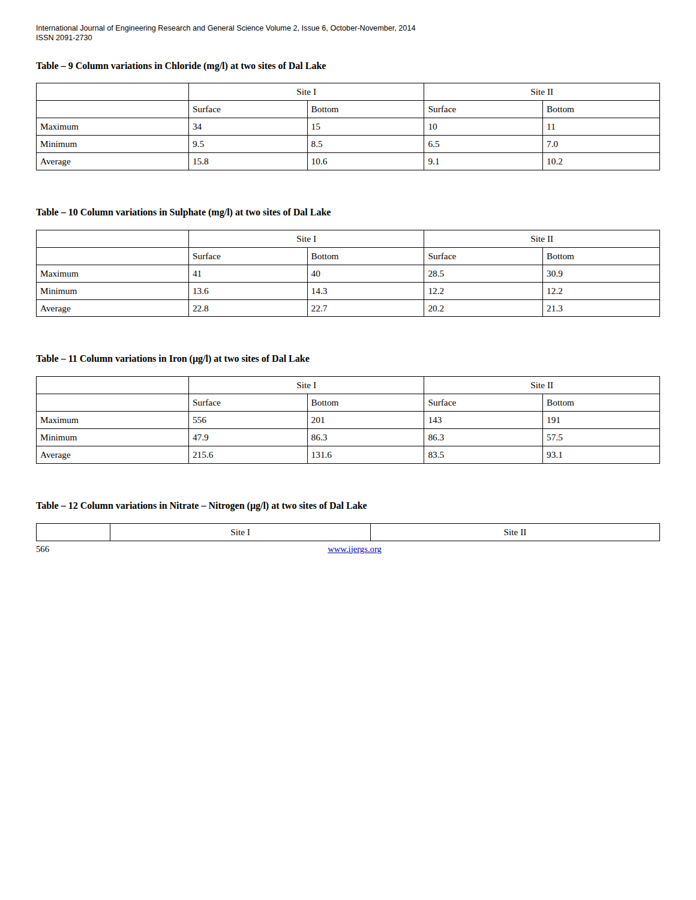International Journal of Engineering Research and General Science Volume 2, Issue 6, October-November, 2014
ISSN 2091-2730
Table – 9 Column variations in Chloride (mg/l) at two sites of Dal Lake
| | Site I | Site II |
| | Surface | Bottom | Surface | Bottom |
| Maximum | 34 | 15 | 10 | 11 |
| Minimum | 9.5 | 8.5 | 6.5 | 7.0 |
| Average | 15.8 | 10.6 | 9.1 | 10.2 |
Table – 10 Column variations in Sulphate (mg/l) at two sites of Dal Lake
| | Site I | Site II |
| | Surface | Bottom | Surface | Bottom |
| Maximum | 41 | 40 | 28.5 | 30.9 |
| Minimum | 13.6 | 14.3 | 12.2 | 12.2 |
| Average | 22.8 | 22.7 | 20.2 | 21.3 |
Table – 11 Column variations in Iron (μg/l) at two sites of Dal Lake
| | Site I | Site II |
| | Surface | Bottom | Surface | Bottom |
| Maximum | 556 | 201 | 143 | 191 |
| Minimum | 47.9 | 86.3 | 86.3 | 57.5 |
| Average | 215.6 | 131.6 | 83.5 | 93.1 |
Table – 12 Column variations in Nitrate – Nitrogen (μg/l) at two sites of Dal Lake
| | Site I | Site II |
566 www.ijergs.org